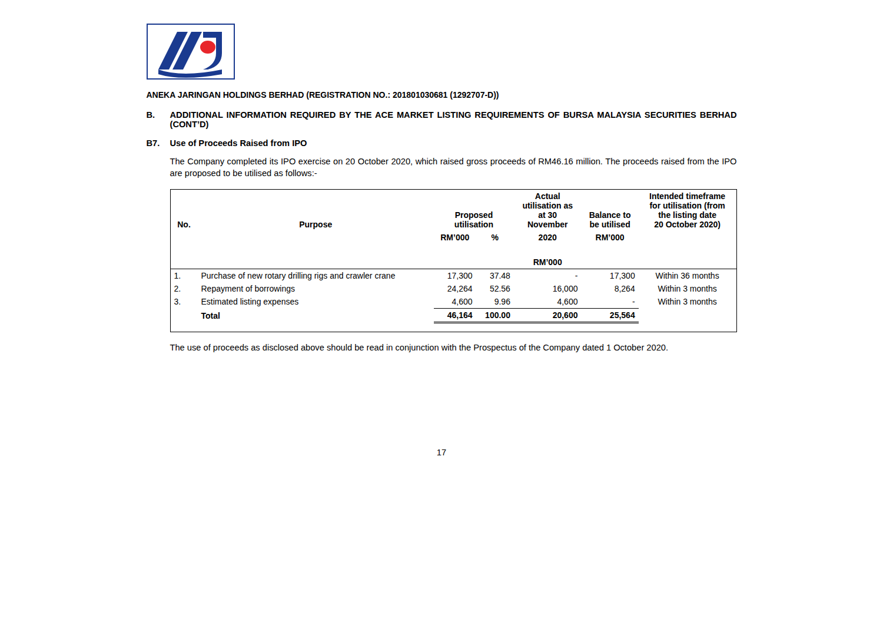ANEKA JARINGAN HOLDINGS BERHAD (REGISTRATION NO.: 201801030681 (1292707-D))
B.
ADDITIONAL INFORMATION REQUIRED BY THE ACE MARKET LISTING REQUIREMENTS OF BURSA MALAYSIA SECURITIES BERHAD (CONT’D)
B7.
Use of Proceeds Raised from IPO
The Company completed its IPO exercise on 20 October 2020, which raised gross proceeds of RM46.16 million. The proceeds raised from the IPO are proposed to be utilised as follows:-
| No. | Purpose | Proposed utilisation | Actual utilisation as at 30 November | Balance to be utilised | Intended timeframe for utilisation (from the listing date 20 October 2020) |
| --- | --- | --- | --- | --- | --- |
| | | RM’000 | % | 2020 | RM’000 | |
| | | | | RM’000 | | |
| 1. | Purchase of new rotary drilling rigs and crawler crane | 17,300 | 37.48 | - | 17,300 | Within 36 months |
| 2. | Repayment of borrowings | 24,264 | 52.56 | 16,000 | 8,264 | Within 3 months |
| 3. | Estimated listing expenses | 4,600 | 9.96 | 4,600 | - | Within 3 months |
| | Total | 46,164 | 100.00 | 20,600 | 25,564 | |
The use of proceeds as disclosed above should be read in conjunction with the Prospectus of the Company dated 1 October 2020.
17